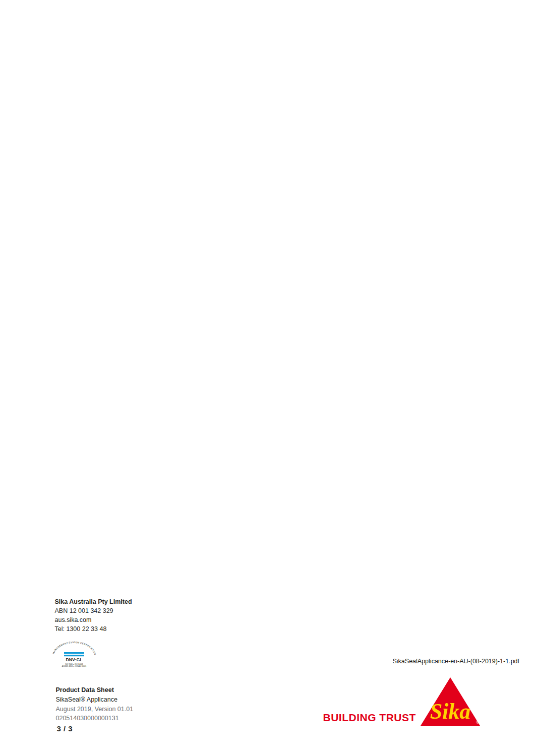Sika Australia Pty Limited
ABN 12 001 342 329
aus.sika.com
Tel: 1300 22 33 48
MANAGEMENT SYSTEM CERTIFICATION DNV·GL ISO 9001 = ISO 14001 AS/NZS 4801 = OHSAS 18001
Product Data Sheet
SikaSeal® Applicance
August 2019, Version 01.01
020514030000000131
3 / 3
SikaSealApplicance-en-AU-(08-2019)-1-1.pdf
BUILDING TRUST
Sika ®